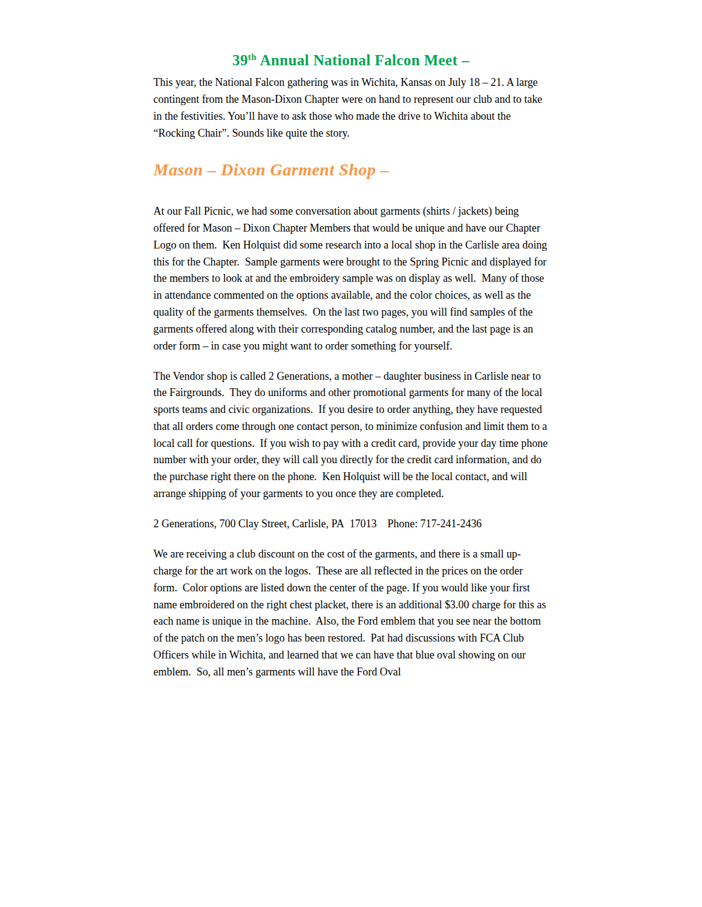39th Annual National Falcon Meet –
This year, the National Falcon gathering was in Wichita, Kansas on July 18 – 21. A large contingent from the Mason-Dixon Chapter were on hand to represent our club and to take in the festivities. You’ll have to ask those who made the drive to Wichita about the “Rocking Chair”. Sounds like quite the story.
Mason – Dixon Garment Shop –
At our Fall Picnic, we had some conversation about garments (shirts / jackets) being offered for Mason – Dixon Chapter Members that would be unique and have our Chapter Logo on them. Ken Holquist did some research into a local shop in the Carlisle area doing this for the Chapter. Sample garments were brought to the Spring Picnic and displayed for the members to look at and the embroidery sample was on display as well. Many of those in attendance commented on the options available, and the color choices, as well as the quality of the garments themselves. On the last two pages, you will find samples of the garments offered along with their corresponding catalog number, and the last page is an order form – in case you might want to order something for yourself.
The Vendor shop is called 2 Generations, a mother – daughter business in Carlisle near to the Fairgrounds. They do uniforms and other promotional garments for many of the local sports teams and civic organizations. If you desire to order anything, they have requested that all orders come through one contact person, to minimize confusion and limit them to a local call for questions. If you wish to pay with a credit card, provide your day time phone number with your order, they will call you directly for the credit card information, and do the purchase right there on the phone. Ken Holquist will be the local contact, and will arrange shipping of your garments to you once they are completed.
2 Generations, 700 Clay Street, Carlisle, PA 17013 Phone: 717-241-2436
We are receiving a club discount on the cost of the garments, and there is a small up-charge for the art work on the logos. These are all reflected in the prices on the order form. Color options are listed down the center of the page. If you would like your first name embroidered on the right chest placket, there is an additional $3.00 charge for this as each name is unique in the machine. Also, the Ford emblem that you see near the bottom of the patch on the men’s logo has been restored. Pat had discussions with FCA Club Officers while in Wichita, and learned that we can have that blue oval showing on our emblem. So, all men’s garments will have the Ford Oval